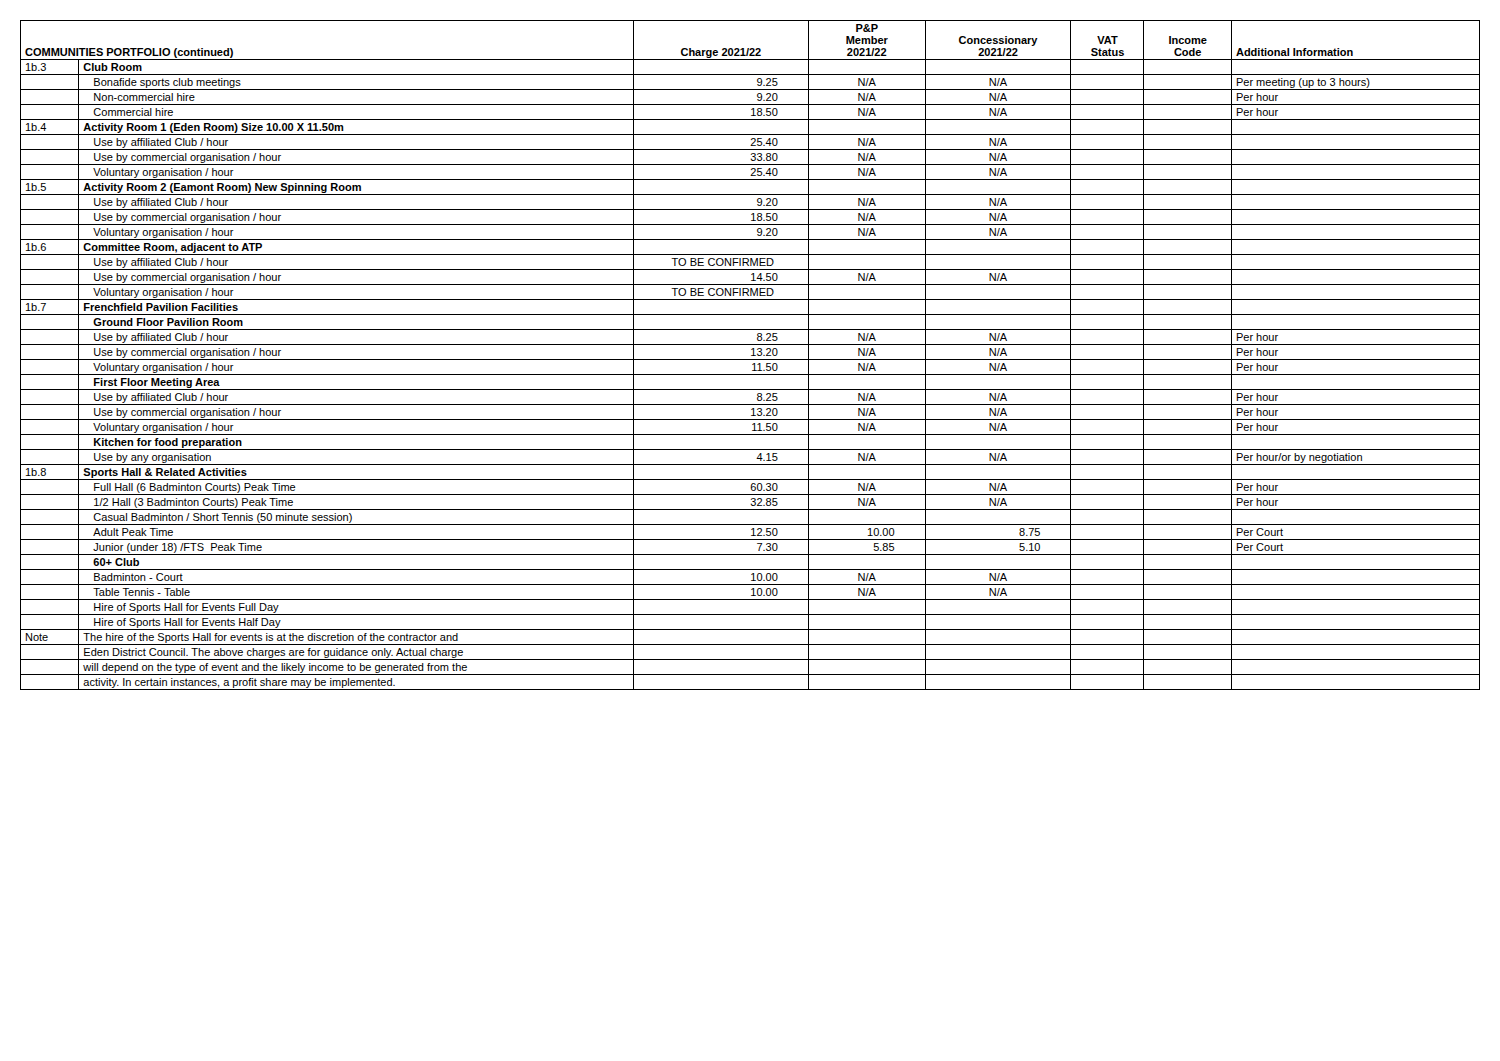| COMMUNITIES PORTFOLIO (continued) | Charge 2021/22 | P&P Member 2021/22 | Concessionary 2021/22 | VAT Status | Income Code | Additional Information |
| --- | --- | --- | --- | --- | --- | --- |
| 1b.3 | Club Room | | | | | | |
| | Bonafide sports club meetings | 9.25 | N/A | N/A | | | Per meeting (up to 3 hours) |
| | Non-commercial hire | 9.20 | N/A | N/A | | | Per hour |
| | Commercial hire | 18.50 | N/A | N/A | | | Per hour |
| 1b.4 | Activity Room 1 (Eden Room) Size 10.00 X 11.50m | | | | | | |
| | Use by affiliated Club / hour | 25.40 | N/A | N/A | | | |
| | Use by commercial organisation / hour | 33.80 | N/A | N/A | | | |
| | Voluntary organisation / hour | 25.40 | N/A | N/A | | | |
| 1b.5 | Activity Room 2 (Eamont Room) New Spinning Room | | | | | | |
| | Use by affiliated Club / hour | 9.20 | N/A | N/A | | | |
| | Use by commercial organisation / hour | 18.50 | N/A | N/A | | | |
| | Voluntary organisation / hour | 9.20 | N/A | N/A | | | |
| 1b.6 | Committee Room, adjacent to ATP | | | | | | |
| | Use by affiliated Club / hour | TO BE CONFIRMED | | | | | |
| | Use by commercial organisation / hour | 14.50 | N/A | N/A | | | |
| | Voluntary organisation / hour | TO BE CONFIRMED | | | | | |
| 1b.7 | Frenchfield Pavilion Facilities | | | | | | |
| | Ground Floor Pavilion Room | | | | | | |
| | Use by affiliated Club / hour | 8.25 | N/A | N/A | | | Per hour |
| | Use by commercial organisation / hour | 13.20 | N/A | N/A | | | Per hour |
| | Voluntary organisation / hour | 11.50 | N/A | N/A | | | Per hour |
| | First Floor Meeting Area | | | | | | |
| | Use by affiliated Club / hour | 8.25 | N/A | N/A | | | Per hour |
| | Use by commercial organisation / hour | 13.20 | N/A | N/A | | | Per hour |
| | Voluntary organisation / hour | 11.50 | N/A | N/A | | | Per hour |
| | Kitchen for food preparation | | | | | | |
| | Use by any organisation | 4.15 | N/A | N/A | | | Per hour/or by negotiation |
| 1b.8 | Sports Hall & Related Activities | | | | | | |
| | Full Hall (6 Badminton Courts) Peak Time | 60.30 | N/A | N/A | | | Per hour |
| | 1/2 Hall (3 Badminton Courts) Peak Time | 32.85 | N/A | N/A | | | Per hour |
| | Casual Badminton / Short Tennis (50 minute session) | | | | | | |
| | Adult Peak Time | 12.50 | 10.00 | 8.75 | | | Per Court |
| | Junior (under 18) /FTS Peak Time | 7.30 | 5.85 | 5.10 | | | Per Court |
| | 60+ Club | | | | | | |
| | Badminton - Court | 10.00 | N/A | N/A | | | |
| | Table Tennis - Table | 10.00 | N/A | N/A | | | |
| | Hire of Sports Hall for Events Full Day | | | | | | |
| | Hire of Sports Hall for Events Half Day | | | | | | |
| Note | The hire of the Sports Hall for events is at the discretion of the contractor and | | | | | | |
| | Eden District Council. The above charges are for guidance only. Actual charge | | | | | | |
| | will depend on the type of event and the likely income to be generated from the | | | | | | |
| | activity. In certain instances, a profit share may be implemented. | | | | | | |